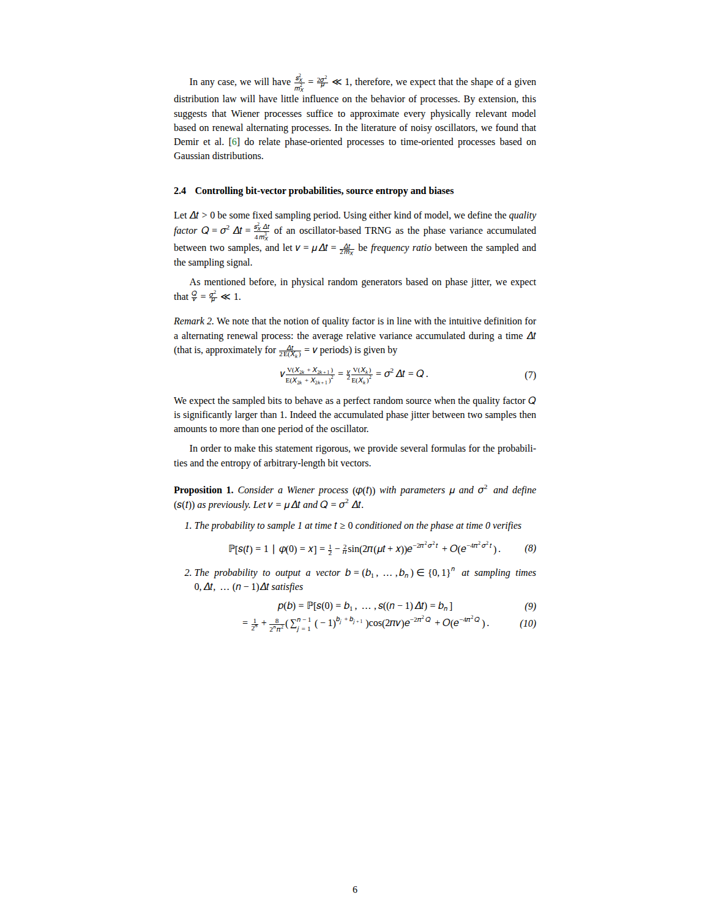In any case, we will have sX2mX2=2σ2μ≪1, therefore, we expect that the shape of a given distribution law will have little influence on the behavior of processes. By extension, this suggests that Wiener processes suffice to approximate every physically relevant model based on renewal alternating processes. In the literature of noisy oscillators, we found that Demir et al. [6] do relate phase-oriented processes to time-oriented processes based on Gaussian distributions.
2.4 Controlling bit-vector probabilities, source entropy and biases
Let Δt>0 be some fixed sampling period. Using either kind of model, we define the quality factor Q=σ2Δt=sX2Δt4mX3 of an oscillator-based TRNG as the phase variance accumulated between two samples, and let ν=μΔt=Δt2mX be frequency ratio between the sampled and the sampling signal.
As mentioned before, in physical random generators based on phase jitter, we expect that Qν=σ2μ≪1.
Remark 2. We note that the notion of quality factor is in line with the intuitive definition for a alternating renewal process: the average relative variance accumulated during a time Δt (that is, approximately for Δt2E(Xk)=ν periods) is given by
ν V(X2k+X2k+1) E(X2k+X2k+1)2 = ν2 V(Xk) E(Xk)2 = σ2Δt =Q. (7)
We expect the sampled bits to behave as a perfect random source when the quality factor Q is significantly larger than 1. Indeed the accumulated phase jitter between two samples then amounts to more than one period of the oscillator.
In order to make this statement rigorous, we provide several formulas for the probabilities and the entropy of arbitrary-length bit vectors.
Proposition 1. Consider a Wiener process (φ(t)) with parameters μ and σ2 and define (s(t)) as previously. Let ν=μΔt and Q=σ2Δt.
The probability to sample 1 at time t≥0 conditioned on the phase at time 0 verifies
ℙ[s(t)=1∣φ(0)=x] = 12 − 2π sin(2π(μt+x)) e−2π2σ2t + O(e−4π2σ2t). (8)
The probability to output a vector b=(b1,…,bn)∈{0,1}n at sampling times 0,Δt,…(n−1)Δt satisfies
p(b) = ℙ[s(0)=b1,…,s((n−1)Δt)=bn] (9)
= 12n + 82nπ2 ( ∑j=1n−1 (−1)bj+bj+1 ) cos(2πν) e−2π2Q + O(e−4π2Q). (10)
6